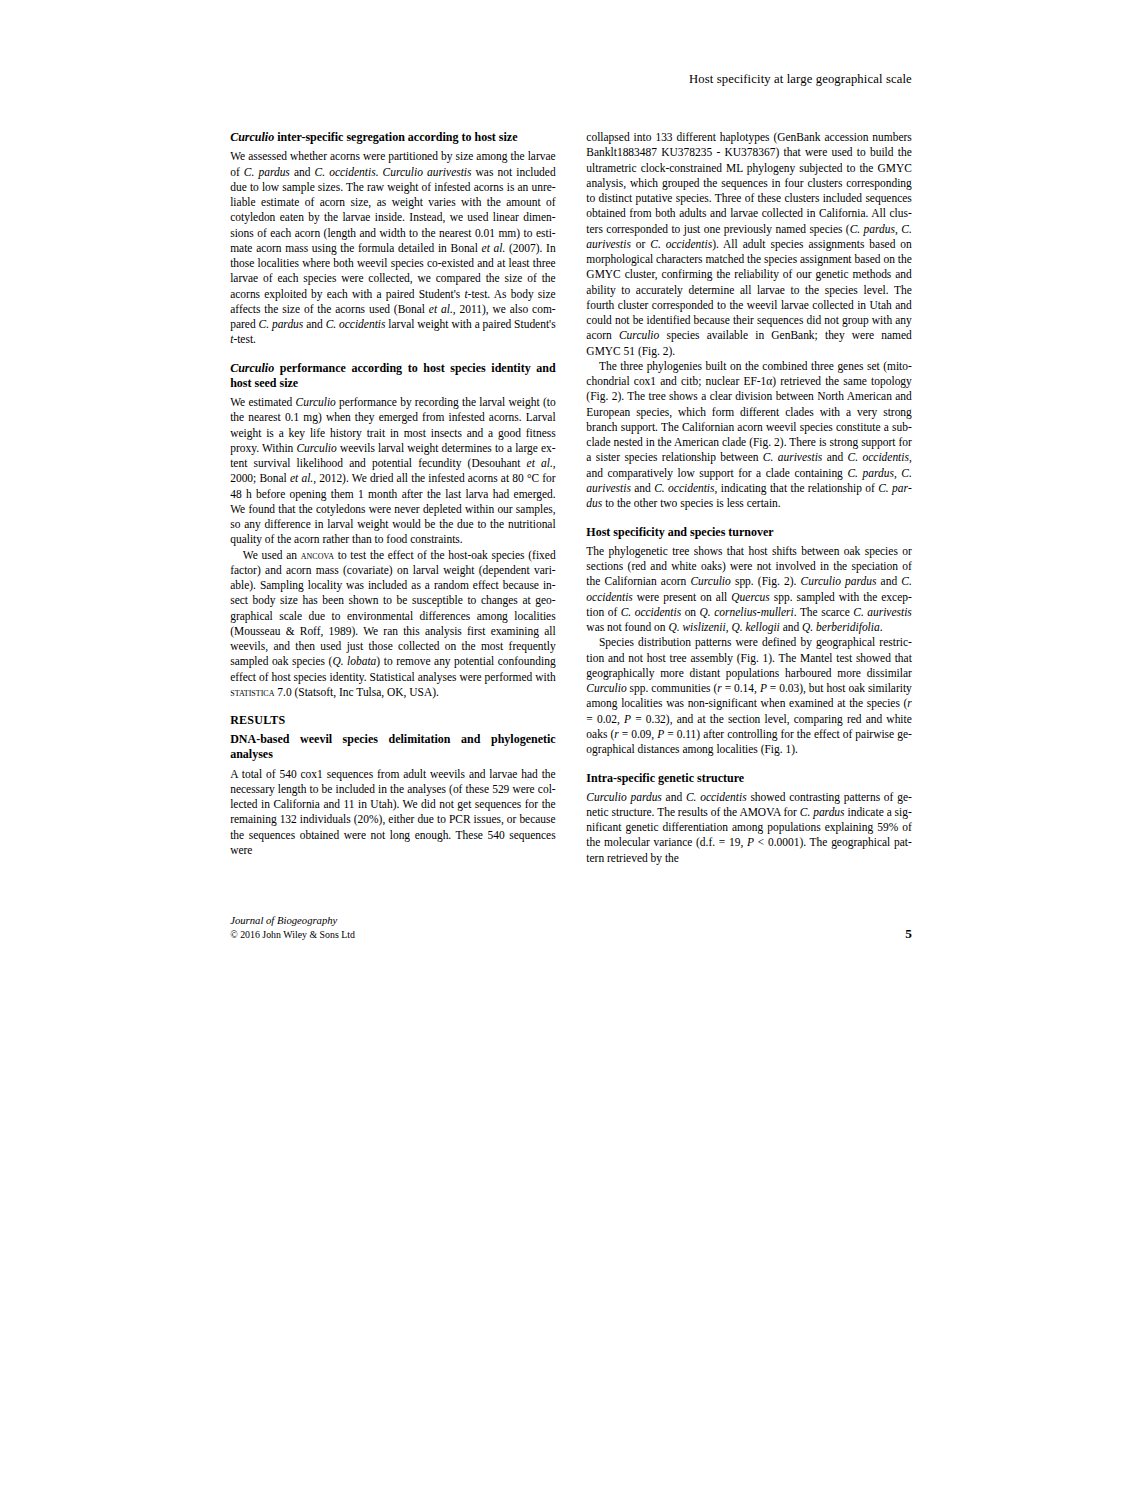Host specificity at large geographical scale
Curculio inter-specific segregation according to host size
We assessed whether acorns were partitioned by size among the larvae of C. pardus and C. occidentis. Curculio aurivestis was not included due to low sample sizes. The raw weight of infested acorns is an unreliable estimate of acorn size, as weight varies with the amount of cotyledon eaten by the larvae inside. Instead, we used linear dimensions of each acorn (length and width to the nearest 0.01 mm) to estimate acorn mass using the formula detailed in Bonal et al. (2007). In those localities where both weevil species co-existed and at least three larvae of each species were collected, we compared the size of the acorns exploited by each with a paired Student's t-test. As body size affects the size of the acorns used (Bonal et al., 2011), we also compared C. pardus and C. occidentis larval weight with a paired Student's t-test.
Curculio performance according to host species identity and host seed size
We estimated Curculio performance by recording the larval weight (to the nearest 0.1 mg) when they emerged from infested acorns. Larval weight is a key life history trait in most insects and a good fitness proxy. Within Curculio weevils larval weight determines to a large extent survival likelihood and potential fecundity (Desouhant et al., 2000; Bonal et al., 2012). We dried all the infested acorns at 80 °C for 48 h before opening them 1 month after the last larva had emerged. We found that the cotyledons were never depleted within our samples, so any difference in larval weight would be the due to the nutritional quality of the acorn rather than to food constraints.
We used an ancova to test the effect of the host-oak species (fixed factor) and acorn mass (covariate) on larval weight (dependent variable). Sampling locality was included as a random effect because insect body size has been shown to be susceptible to changes at geographical scale due to environmental differences among localities (Mousseau & Roff, 1989). We ran this analysis first examining all weevils, and then used just those collected on the most frequently sampled oak species (Q. lobata) to remove any potential confounding effect of host species identity. Statistical analyses were performed with statistica 7.0 (Statsoft, Inc Tulsa, OK, USA).
Results
DNA-based weevil species delimitation and phylogenetic analyses
A total of 540 cox1 sequences from adult weevils and larvae had the necessary length to be included in the analyses (of these 529 were collected in California and 11 in Utah). We did not get sequences for the remaining 132 individuals (20%), either due to PCR issues, or because the sequences obtained were not long enough. These 540 sequences were
collapsed into 133 different haplotypes (GenBank accession numbers Banklt1883487 KU378235 - KU378367) that were used to build the ultrametric clock-constrained ML phylogeny subjected to the GMYC analysis, which grouped the sequences in four clusters corresponding to distinct putative species. Three of these clusters included sequences obtained from both adults and larvae collected in California. All clusters corresponded to just one previously named species (C. pardus, C. aurivestis or C. occidentis). All adult species assignments based on morphological characters matched the species assignment based on the GMYC cluster, confirming the reliability of our genetic methods and ability to accurately determine all larvae to the species level. The fourth cluster corresponded to the weevil larvae collected in Utah and could not be identified because their sequences did not group with any acorn Curculio species available in GenBank; they were named GMYC 51 (Fig. 2).
The three phylogenies built on the combined three genes set (mitochondrial cox1 and citb; nuclear EF-1α) retrieved the same topology (Fig. 2). The tree shows a clear division between North American and European species, which form different clades with a very strong branch support. The Californian acorn weevil species constitute a subclade nested in the American clade (Fig. 2). There is strong support for a sister species relationship between C. aurivestis and C. occidentis, and comparatively low support for a clade containing C. pardus, C. aurivestis and C. occidentis, indicating that the relationship of C. pardus to the other two species is less certain.
Host specificity and species turnover
The phylogenetic tree shows that host shifts between oak species or sections (red and white oaks) were not involved in the speciation of the Californian acorn Curculio spp. (Fig. 2). Curculio pardus and C. occidentis were present on all Quercus spp. sampled with the exception of C. occidentis on Q. cornelius-mulleri. The scarce C. aurivestis was not found on Q. wislizenii, Q. kellogii and Q. berberidifolia.
Species distribution patterns were defined by geographical restriction and not host tree assembly (Fig. 1). The Mantel test showed that geographically more distant populations harboured more dissimilar Curculio spp. communities (r = 0.14, P = 0.03), but host oak similarity among localities was non-significant when examined at the species (r = 0.02, P = 0.32), and at the section level, comparing red and white oaks (r = 0.09, P = 0.11) after controlling for the effect of pairwise geographical distances among localities (Fig. 1).
Intra-specific genetic structure
Curculio pardus and C. occidentis showed contrasting patterns of genetic structure. The results of the AMOVA for C. pardus indicate a significant genetic differentiation among populations explaining 59% of the molecular variance (d.f. = 19, P < 0.0001). The geographical pattern retrieved by the
Journal of Biogeography
© 2016 John Wiley & Sons Ltd
5